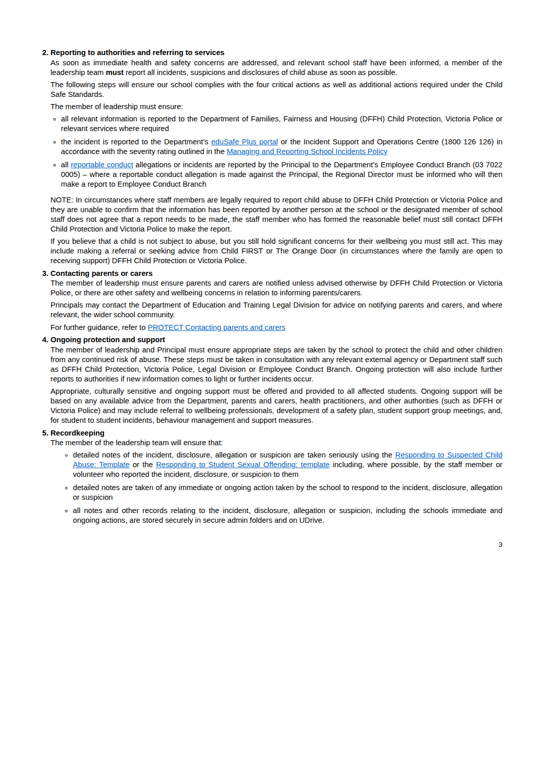Reporting to authorities and referring to services
As soon as immediate health and safety concerns are addressed, and relevant school staff have been informed, a member of the leadership team must report all incidents, suspicions and disclosures of child abuse as soon as possible.
The following steps will ensure our school complies with the four critical actions as well as additional actions required under the Child Safe Standards.
The member of leadership must ensure:
all relevant information is reported to the Department of Families, Fairness and Housing (DFFH) Child Protection, Victoria Police or relevant services where required
the incident is reported to the Department’s eduSafe Plus portal or the Incident Support and Operations Centre (1800 126 126) in accordance with the severity rating outlined in the Managing and Reporting School Incidents Policy
all reportable conduct allegations or incidents are reported by the Principal to the Department’s Employee Conduct Branch (03 7022 0005) – where a reportable conduct allegation is made against the Principal, the Regional Director must be informed who will then make a report to Employee Conduct Branch
NOTE: In circumstances where staff members are legally required to report child abuse to DFFH Child Protection or Victoria Police and they are unable to confirm that the information has been reported by another person at the school or the designated member of school staff does not agree that a report needs to be made, the staff member who has formed the reasonable belief must still contact DFFH Child Protection and Victoria Police to make the report.
If you believe that a child is not subject to abuse, but you still hold significant concerns for their wellbeing you must still act. This may include making a referral or seeking advice from Child FIRST or The Orange Door (in circumstances where the family are open to receiving support) DFFH Child Protection or Victoria Police.
Contacting parents or carers
The member of leadership must ensure parents and carers are notified unless advised otherwise by DFFH Child Protection or Victoria Police, or there are other safety and wellbeing concerns in relation to informing parents/carers.
Principals may contact the Department of Education and Training Legal Division for advice on notifying parents and carers, and where relevant, the wider school community.
For further guidance, refer to PROTECT Contacting parents and carers
Ongoing protection and support
The member of leadership and Principal must ensure appropriate steps are taken by the school to protect the child and other children from any continued risk of abuse. These steps must be taken in consultation with any relevant external agency or Department staff such as DFFH Child Protection, Victoria Police, Legal Division or Employee Conduct Branch. Ongoing protection will also include further reports to authorities if new information comes to light or further incidents occur.
Appropriate, culturally sensitive and ongoing support must be offered and provided to all affected students. Ongoing support will be based on any available advice from the Department, parents and carers, health practitioners, and other authorities (such as DFFH or Victoria Police) and may include referral to wellbeing professionals, development of a safety plan, student support group meetings, and, for student to student incidents, behaviour management and support measures.
Recordkeeping
The member of the leadership team will ensure that:
detailed notes of the incident, disclosure, allegation or suspicion are taken seriously using the Responding to Suspected Child Abuse: Template or the Responding to Student Sexual Offending: template including, where possible, by the staff member or volunteer who reported the incident, disclosure, or suspicion to them
detailed notes are taken of any immediate or ongoing action taken by the school to respond to the incident, disclosure, allegation or suspicion
all notes and other records relating to the incident, disclosure, allegation or suspicion, including the schools immediate and ongoing actions, are stored securely in secure admin folders and on UDrive.
3